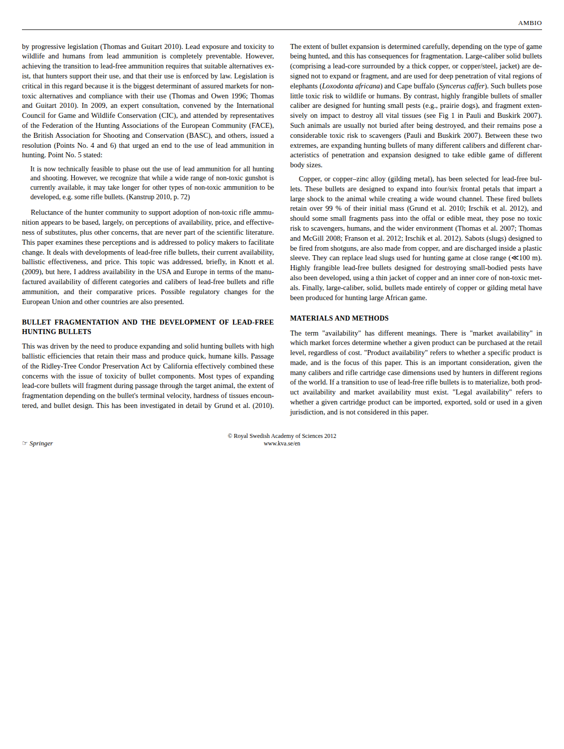AMBIO
by progressive legislation (Thomas and Guitart 2010). Lead exposure and toxicity to wildlife and humans from lead ammunition is completely preventable. However, achieving the transition to lead-free ammunition requires that suitable alternatives exist, that hunters support their use, and that their use is enforced by law. Legislation is critical in this regard because it is the biggest determinant of assured markets for non-toxic alternatives and compliance with their use (Thomas and Owen 1996; Thomas and Guitart 2010). In 2009, an expert consultation, convened by the International Council for Game and Wildlife Conservation (CIC), and attended by representatives of the Federation of the Hunting Associations of the European Community (FACE), the British Association for Shooting and Conservation (BASC), and others, issued a resolution (Points No. 4 and 6) that urged an end to the use of lead ammunition in hunting. Point No. 5 stated:
It is now technically feasible to phase out the use of lead ammunition for all hunting and shooting. However, we recognize that while a wide range of non-toxic gunshot is currently available, it may take longer for other types of non-toxic ammunition to be developed, e.g. some rifle bullets. (Kanstrup 2010, p. 72)
Reluctance of the hunter community to support adoption of non-toxic rifle ammunition appears to be based, largely, on perceptions of availability, price, and effectiveness of substitutes, plus other concerns, that are never part of the scientific literature. This paper examines these perceptions and is addressed to policy makers to facilitate change. It deals with developments of lead-free rifle bullets, their current availability, ballistic effectiveness, and price. This topic was addressed, briefly, in Knott et al. (2009), but here, I address availability in the USA and Europe in terms of the manufactured availability of different categories and calibers of lead-free bullets and rifle ammunition, and their comparative prices. Possible regulatory changes for the European Union and other countries are also presented.
Bullet fragmentation and the development of lead-free hunting bullets
This was driven by the need to produce expanding and solid hunting bullets with high ballistic efficiencies that retain their mass and produce quick, humane kills. Passage of the Ridley-Tree Condor Preservation Act by California effectively combined these concerns with the issue of toxicity of bullet components. Most types of expanding lead-core bullets will fragment during passage through the target animal, the extent of fragmentation depending on the bullet's terminal velocity, hardness of tissues encountered, and bullet design. This has been investigated in detail by Grund et al. (2010). The extent of bullet expansion is determined carefully, depending on the type of game being hunted, and this has consequences for fragmentation. Large-caliber solid bullets (comprising a lead-core surrounded by a thick copper, or copper/steel, jacket) are designed not to expand or fragment, and are used for deep penetration of vital regions of elephants (Loxodonta africana) and Cape buffalo (Syncerus caffer). Such bullets pose little toxic risk to wildlife or humans. By contrast, highly frangible bullets of smaller caliber are designed for hunting small pests (e.g., prairie dogs), and fragment extensively on impact to destroy all vital tissues (see Fig 1 in Pauli and Buskirk 2007). Such animals are usually not buried after being destroyed, and their remains pose a considerable toxic risk to scavengers (Pauli and Buskirk 2007). Between these two extremes, are expanding hunting bullets of many different calibers and different characteristics of penetration and expansion designed to take edible game of different body sizes.
Copper, or copper–zinc alloy (gilding metal), has been selected for lead-free bullets. These bullets are designed to expand into four/six frontal petals that impart a large shock to the animal while creating a wide wound channel. These fired bullets retain over 99 % of their initial mass (Grund et al. 2010; Irschik et al. 2012), and should some small fragments pass into the offal or edible meat, they pose no toxic risk to scavengers, humans, and the wider environment (Thomas et al. 2007; Thomas and McGill 2008; Franson et al. 2012; Irschik et al. 2012). Sabots (slugs) designed to be fired from shotguns, are also made from copper, and are discharged inside a plastic sleeve. They can replace lead slugs used for hunting game at close range (≪100 m). Highly frangible lead-free bullets designed for destroying small-bodied pests have also been developed, using a thin jacket of copper and an inner core of non-toxic metals. Finally, large-caliber, solid, bullets made entirely of copper or gilding metal have been produced for hunting large African game.
Materials and methods
The term "availability" has different meanings. There is "market availability" in which market forces determine whether a given product can be purchased at the retail level, regardless of cost. "Product availability" refers to whether a specific product is made, and is the focus of this paper. This is an important consideration, given the many calibers and rifle cartridge case dimensions used by hunters in different regions of the world. If a transition to use of lead-free rifle bullets is to materialize, both product availability and market availability must exist. "Legal availability" refers to whether a given cartridge product can be imported, exported, sold or used in a given jurisdiction, and is not considered in this paper.
☞ Springer
© Royal Swedish Academy of Sciences 2012
www.kva.se/en